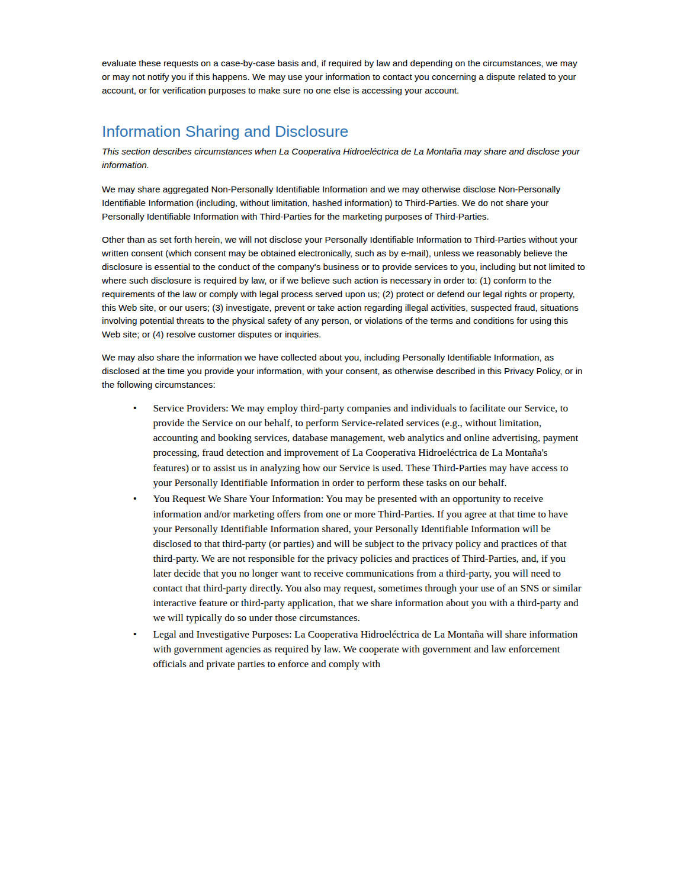evaluate these requests on a case-by-case basis and, if required by law and depending on the circumstances, we may or may not notify you if this happens. We may use your information to contact you concerning a dispute related to your account, or for verification purposes to make sure no one else is accessing your account.
Information Sharing and Disclosure
This section describes circumstances when La Cooperativa Hidroeléctrica de La Montaña may share and disclose your information.
We may share aggregated Non-Personally Identifiable Information and we may otherwise disclose Non-Personally Identifiable Information (including, without limitation, hashed information) to Third-Parties. We do not share your Personally Identifiable Information with Third-Parties for the marketing purposes of Third-Parties.
Other than as set forth herein, we will not disclose your Personally Identifiable Information to Third-Parties without your written consent (which consent may be obtained electronically, such as by e-mail), unless we reasonably believe the disclosure is essential to the conduct of the company's business or to provide services to you, including but not limited to where such disclosure is required by law, or if we believe such action is necessary in order to: (1) conform to the requirements of the law or comply with legal process served upon us; (2) protect or defend our legal rights or property, this Web site, or our users; (3) investigate, prevent or take action regarding illegal activities, suspected fraud, situations involving potential threats to the physical safety of any person, or violations of the terms and conditions for using this Web site; or (4) resolve customer disputes or inquiries.
We may also share the information we have collected about you, including Personally Identifiable Information, as disclosed at the time you provide your information, with your consent, as otherwise described in this Privacy Policy, or in the following circumstances:
Service Providers: We may employ third-party companies and individuals to facilitate our Service, to provide the Service on our behalf, to perform Service-related services (e.g., without limitation, accounting and booking services, database management, web analytics and online advertising, payment processing, fraud detection and improvement of La Cooperativa Hidroeléctrica de La Montaña's features) or to assist us in analyzing how our Service is used. These Third-Parties may have access to your Personally Identifiable Information in order to perform these tasks on our behalf.
You Request We Share Your Information: You may be presented with an opportunity to receive information and/or marketing offers from one or more Third-Parties. If you agree at that time to have your Personally Identifiable Information shared, your Personally Identifiable Information will be disclosed to that third-party (or parties) and will be subject to the privacy policy and practices of that third-party. We are not responsible for the privacy policies and practices of Third-Parties, and, if you later decide that you no longer want to receive communications from a third-party, you will need to contact that third-party directly. You also may request, sometimes through your use of an SNS or similar interactive feature or third-party application, that we share information about you with a third-party and we will typically do so under those circumstances.
Legal and Investigative Purposes: La Cooperativa Hidroeléctrica de La Montaña will share information with government agencies as required by law. We cooperate with government and law enforcement officials and private parties to enforce and comply with